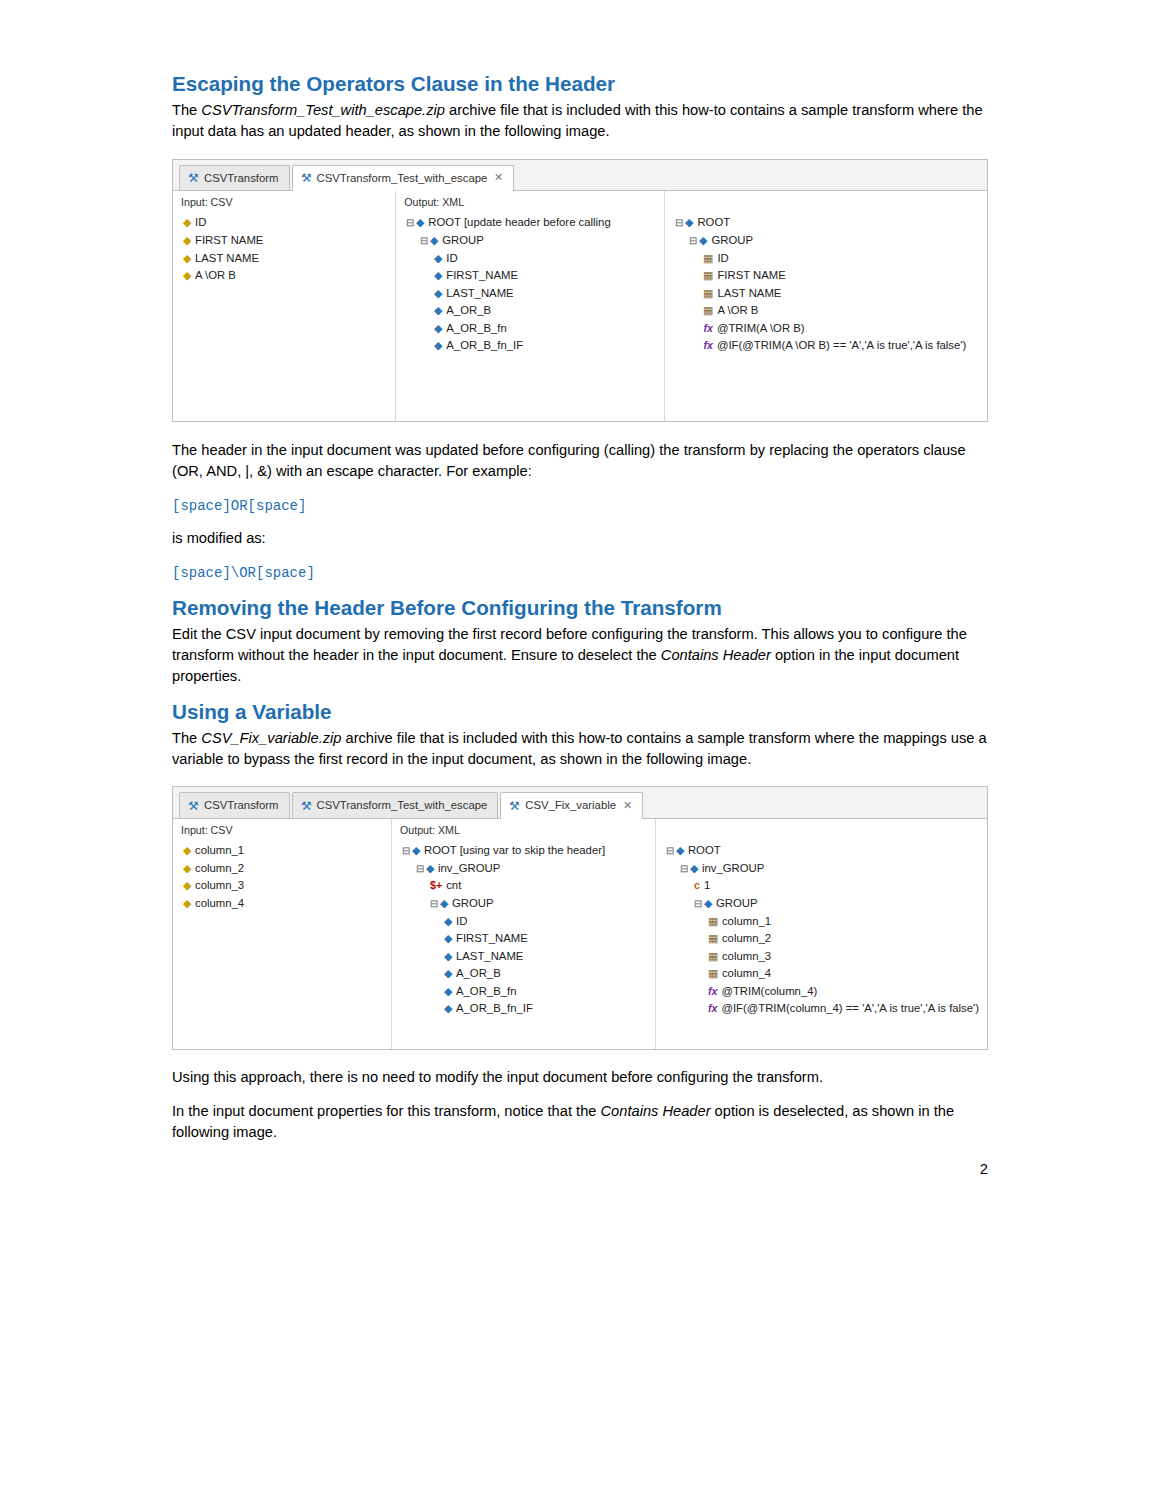Escaping the Operators Clause in the Header
The CSVTransform_Test_with_escape.zip archive file that is included with this how-to contains a sample transform where the input data has an updated header, as shown in the following image.
⚒CSVTransform
⚒CSVTransform_Test_with_escape✕
Input: CSV
◆ID
◆FIRST NAME
◆LAST NAME
◆A \OR B
Output: XML
⊟◆ROOT [update header before calling
⊟◆GROUP
◆ID
◆FIRST_NAME
◆LAST_NAME
◆A_OR_B
◆A_OR_B_fn
◆A_OR_B_fn_IF
⊟◆ROOT
⊟◆GROUP
▦ID
▦FIRST NAME
▦LAST NAME
▦A \OR B
fx@TRIM(A \OR B)
fx@IF(@TRIM(A \OR B) == 'A','A is true','A is false')
The header in the input document was updated before configuring (calling) the transform by replacing the operators clause (OR, AND, |, &) with an escape character. For example:
[space]OR[space]
is modified as:
[space]\OR[space]
Removing the Header Before Configuring the Transform
Edit the CSV input document by removing the first record before configuring the transform. This allows you to configure the transform without the header in the input document. Ensure to deselect the Contains Header option in the input document properties.
Using a Variable
The CSV_Fix_variable.zip archive file that is included with this how-to contains a sample transform where the mappings use a variable to bypass the first record in the input document, as shown in the following image.
⚒CSVTransform
⚒CSVTransform_Test_with_escape
⚒CSV_Fix_variable✕
Input: CSV
◆column_1
◆column_2
◆column_3
◆column_4
Output: XML
⊟◆ROOT [using var to skip the header]
⊟◆inv_GROUP
$+cnt
⊟◆GROUP
◆ID
◆FIRST_NAME
◆LAST_NAME
◆A_OR_B
◆A_OR_B_fn
◆A_OR_B_fn_IF
⊟◆ROOT
⊟◆inv_GROUP
c1
⊟◆GROUP
▦column_1
▦column_2
▦column_3
▦column_4
fx@TRIM(column_4)
fx@IF(@TRIM(column_4) == 'A','A is true','A is false')
Using this approach, there is no need to modify the input document before configuring the transform.
In the input document properties for this transform, notice that the Contains Header option is deselected, as shown in the following image.
2